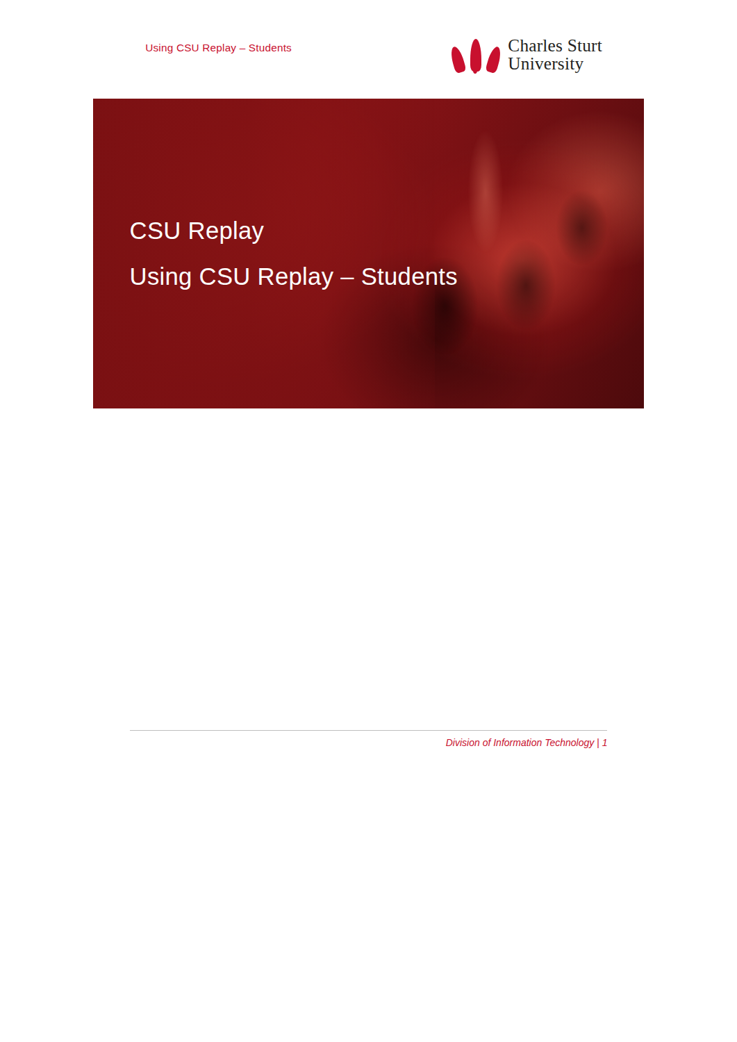Using CSU Replay – Students
Charles Sturt University
CSU Replay
Using CSU Replay – Students
Division of Information Technology | 1